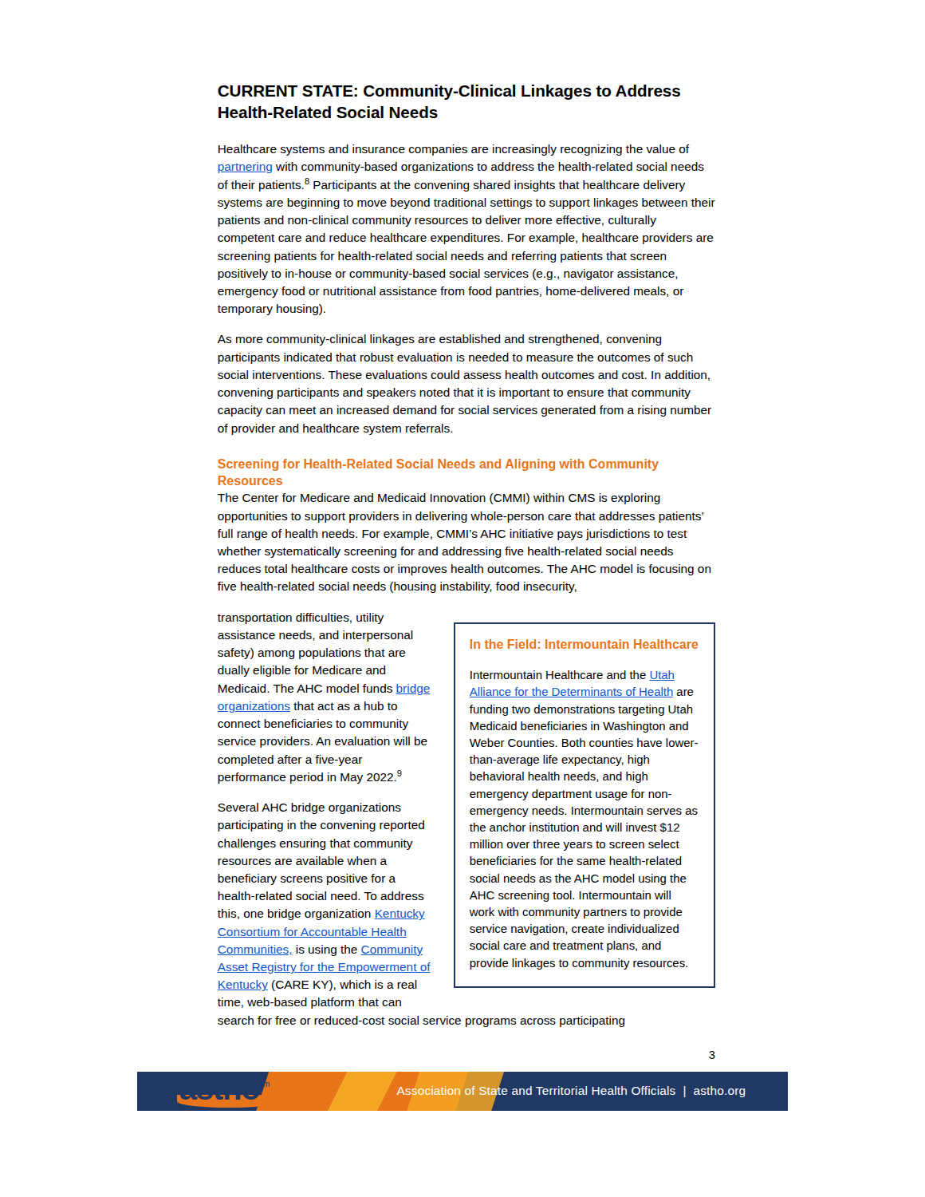CURRENT STATE: Community-Clinical Linkages to Address Health-Related Social Needs
Healthcare systems and insurance companies are increasingly recognizing the value of partnering with community-based organizations to address the health-related social needs of their patients.8 Participants at the convening shared insights that healthcare delivery systems are beginning to move beyond traditional settings to support linkages between their patients and non-clinical community resources to deliver more effective, culturally competent care and reduce healthcare expenditures. For example, healthcare providers are screening patients for health-related social needs and referring patients that screen positively to in-house or community-based social services (e.g., navigator assistance, emergency food or nutritional assistance from food pantries, home-delivered meals, or temporary housing).
As more community-clinical linkages are established and strengthened, convening participants indicated that robust evaluation is needed to measure the outcomes of such social interventions. These evaluations could assess health outcomes and cost. In addition, convening participants and speakers noted that it is important to ensure that community capacity can meet an increased demand for social services generated from a rising number of provider and healthcare system referrals.
Screening for Health-Related Social Needs and Aligning with Community Resources
The Center for Medicare and Medicaid Innovation (CMMI) within CMS is exploring opportunities to support providers in delivering whole-person care that addresses patients’ full range of health needs. For example, CMMI’s AHC initiative pays jurisdictions to test whether systematically screening for and addressing five health-related social needs reduces total healthcare costs or improves health outcomes. The AHC model is focusing on five health-related social needs (housing instability, food insecurity,
In the Field: Intermountain Healthcare
Intermountain Healthcare and the Utah Alliance for the Determinants of Health are funding two demonstrations targeting Utah Medicaid beneficiaries in Washington and Weber Counties. Both counties have lower-than-average life expectancy, high behavioral health needs, and high emergency department usage for non-emergency needs. Intermountain serves as the anchor institution and will invest $12 million over three years to screen select beneficiaries for the same health-related social needs as the AHC model using the AHC screening tool. Intermountain will work with community partners to provide service navigation, create individualized social care and treatment plans, and provide linkages to community resources.
transportation difficulties, utility assistance needs, and interpersonal safety) among populations that are dually eligible for Medicare and Medicaid. The AHC model funds bridge organizations that act as a hub to connect beneficiaries to community service providers. An evaluation will be completed after a five-year performance period in May 2022.9
Several AHC bridge organizations participating in the convening reported challenges ensuring that community resources are available when a beneficiary screens positive for a health-related social need. To address this, one bridge organization Kentucky Consortium for Accountable Health Communities, is using the Community Asset Registry for the Empowerment of Kentucky (CARE KY), which is a real time, web-based platform that can search for free or reduced-cost social service programs across participating
3
Association of State and Territorial Health Officials | astho.org
astho tm